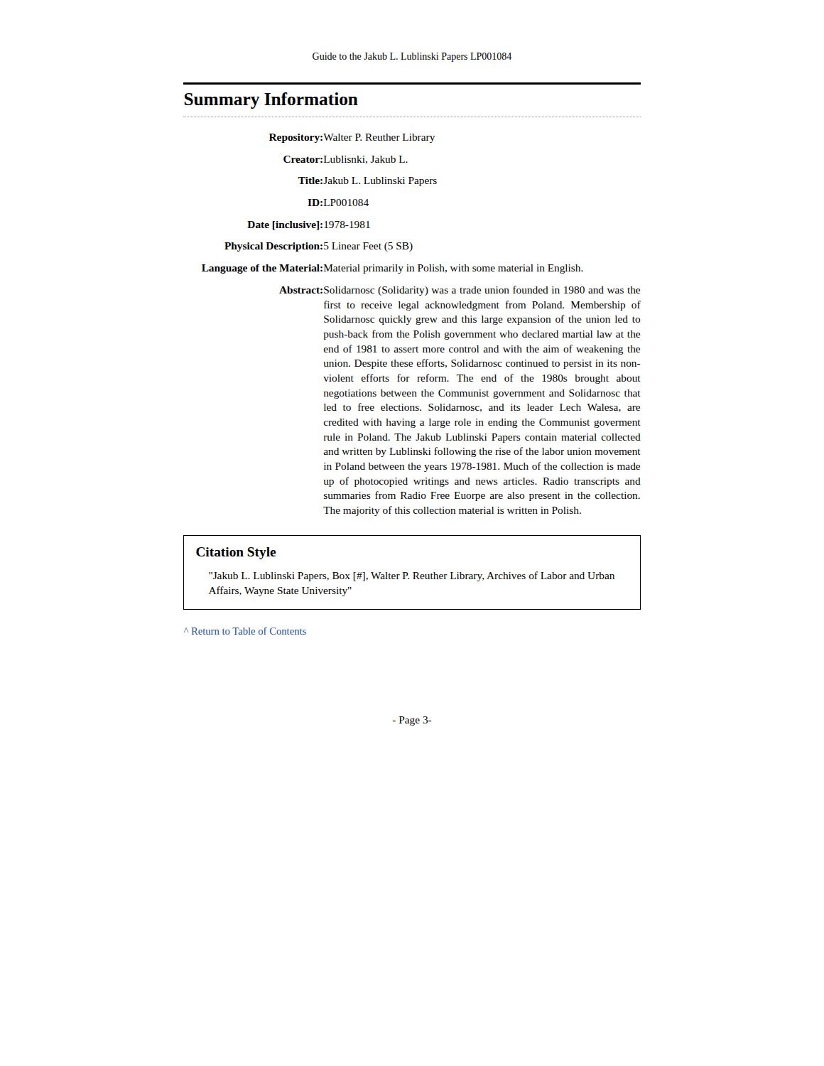Guide to the Jakub L. Lublinski Papers LP001084
Summary Information
| Repository: | Walter P. Reuther Library |
| Creator: | Lublisnki, Jakub L. |
| Title: | Jakub L. Lublinski Papers |
| ID: | LP001084 |
| Date [inclusive]: | 1978-1981 |
| Physical Description: | 5 Linear Feet (5 SB) |
| Language of the Material: | Material primarily in Polish, with some material in English. |
| Abstract: | Solidarnosc (Solidarity) was a trade union founded in 1980 and was the first to receive legal acknowledgment from Poland. Membership of Solidarnosc quickly grew and this large expansion of the union led to push-back from the Polish government who declared martial law at the end of 1981 to assert more control and with the aim of weakening the union. Despite these efforts, Solidarnosc continued to persist in its non-violent efforts for reform. The end of the 1980s brought about negotiations between the Communist government and Solidarnosc that led to free elections. Solidarnosc, and its leader Lech Walesa, are credited with having a large role in ending the Communist goverment rule in Poland. The Jakub Lublinski Papers contain material collected and written by Lublinski following the rise of the labor union movement in Poland between the years 1978-1981. Much of the collection is made up of photocopied writings and news articles. Radio transcripts and summaries from Radio Free Euorpe are also present in the collection. The majority of this collection material is written in Polish. |
Citation Style
"Jakub L. Lublinski Papers, Box [#], Walter P. Reuther Library, Archives of Labor and Urban Affairs, Wayne State University"
^ Return to Table of Contents
- Page 3-